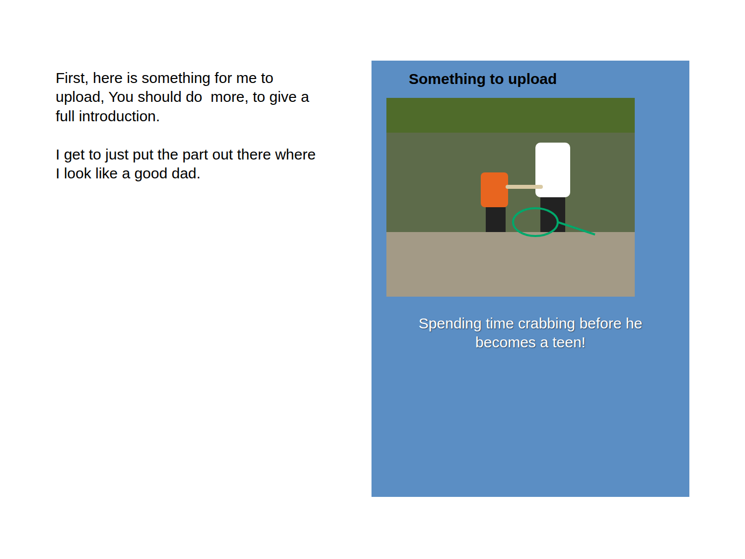First, here is something for me to upload, You should do more, to give a full introduction.
I get to just put the part out there where I look like a good dad.
Something to upload
Spending time crabbing before he becomes a teen!